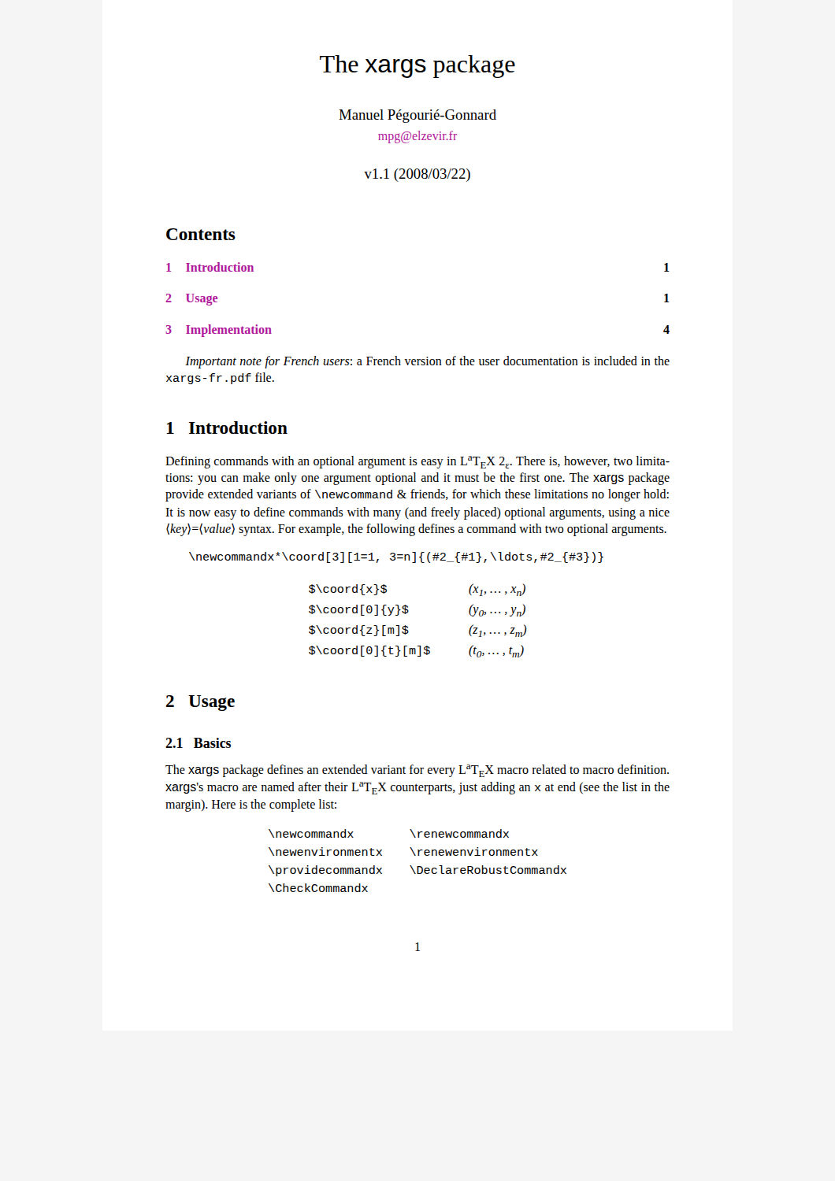The xargs package
Manuel Pégourié-Gonnard
mpg@elzevir.fr
v1.1 (2008/03/22)
Contents
1 Introduction 1
2 Usage 1
3 Implementation 4
Important note for French users: a French version of the user documentation is included in the xargs-fr.pdf file.
1 Introduction
Defining commands with an optional argument is easy in LaTEX 2ε. There is, however, two limitations: you can make only one argument optional and it must be the first one. The xargs package provide extended variants of \newcommand & friends, for which these limitations no longer hold: It is now easy to define commands with many (and freely placed) optional arguments, using a nice ⟨key⟩=⟨value⟩ syntax. For example, the following defines a command with two optional arguments.
\newcommandx*\coord[3][1=1, 3=n]{(#2_{#1},\ldots,#2_{#3})}
| $\coord{x}$ | (x 1 , … , x n ) |
| $\coord[0]{y}$ | (y 0 , … , y n ) |
| $\coord{z}[m]$ | (z 1 , … , z m ) |
| $\coord[0]{t}[m]$ | (t 0 , … , t m ) |
2 Usage
2.1 Basics
The xargs package defines an extended variant for every LaTEX macro related to macro definition. xargs's macro are named after their LaTEX counterparts, just adding an x at end (see the list in the margin). Here is the complete list:
| \newcommandx | \renewcommandx |
| \newenvironmentx | \renewenvironmentx |
| \providecommandx | \DeclareRobustCommandx |
| \CheckCommandx | |
1